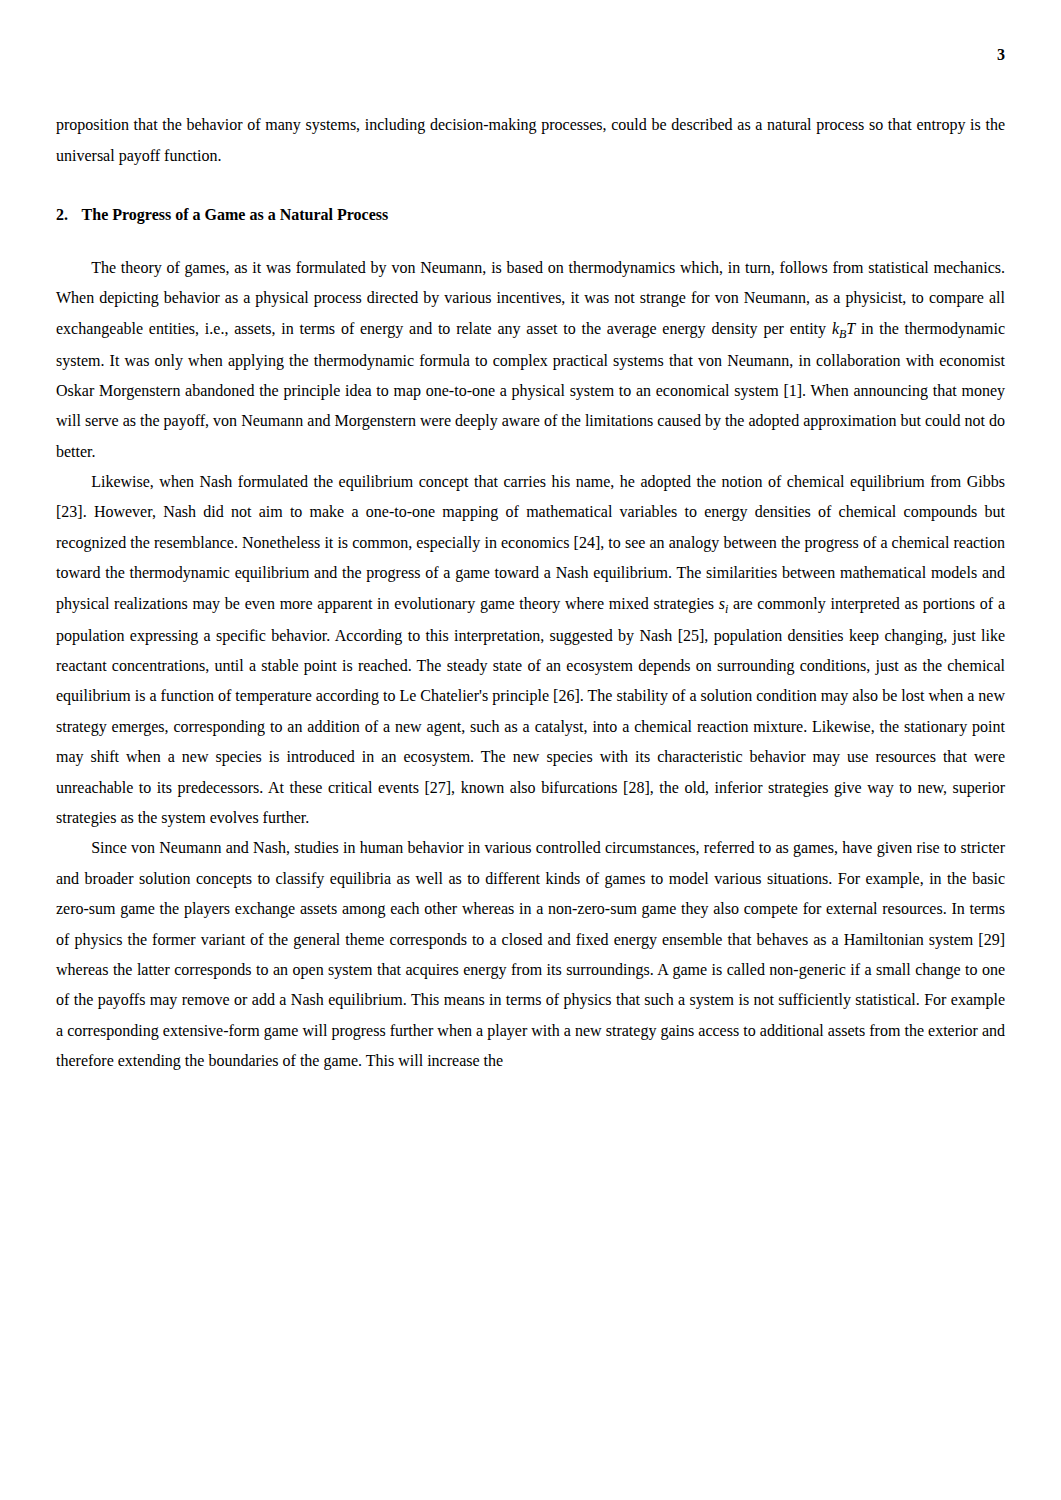3
proposition that the behavior of many systems, including decision-making processes, could be described as a natural process so that entropy is the universal payoff function.
2. The Progress of a Game as a Natural Process
The theory of games, as it was formulated by von Neumann, is based on thermodynamics which, in turn, follows from statistical mechanics. When depicting behavior as a physical process directed by various incentives, it was not strange for von Neumann, as a physicist, to compare all exchangeable entities, i.e., assets, in terms of energy and to relate any asset to the average energy density per entity kBT in the thermodynamic system. It was only when applying the thermodynamic formula to complex practical systems that von Neumann, in collaboration with economist Oskar Morgenstern abandoned the principle idea to map one-to-one a physical system to an economical system [1]. When announcing that money will serve as the payoff, von Neumann and Morgenstern were deeply aware of the limitations caused by the adopted approximation but could not do better.
Likewise, when Nash formulated the equilibrium concept that carries his name, he adopted the notion of chemical equilibrium from Gibbs [23]. However, Nash did not aim to make a one-to-one mapping of mathematical variables to energy densities of chemical compounds but recognized the resemblance. Nonetheless it is common, especially in economics [24], to see an analogy between the progress of a chemical reaction toward the thermodynamic equilibrium and the progress of a game toward a Nash equilibrium. The similarities between mathematical models and physical realizations may be even more apparent in evolutionary game theory where mixed strategies si are commonly interpreted as portions of a population expressing a specific behavior. According to this interpretation, suggested by Nash [25], population densities keep changing, just like reactant concentrations, until a stable point is reached. The steady state of an ecosystem depends on surrounding conditions, just as the chemical equilibrium is a function of temperature according to Le Chatelier's principle [26]. The stability of a solution condition may also be lost when a new strategy emerges, corresponding to an addition of a new agent, such as a catalyst, into a chemical reaction mixture. Likewise, the stationary point may shift when a new species is introduced in an ecosystem. The new species with its characteristic behavior may use resources that were unreachable to its predecessors. At these critical events [27], known also bifurcations [28], the old, inferior strategies give way to new, superior strategies as the system evolves further.
Since von Neumann and Nash, studies in human behavior in various controlled circumstances, referred to as games, have given rise to stricter and broader solution concepts to classify equilibria as well as to different kinds of games to model various situations. For example, in the basic zero-sum game the players exchange assets among each other whereas in a non-zero-sum game they also compete for external resources. In terms of physics the former variant of the general theme corresponds to a closed and fixed energy ensemble that behaves as a Hamiltonian system [29] whereas the latter corresponds to an open system that acquires energy from its surroundings. A game is called non-generic if a small change to one of the payoffs may remove or add a Nash equilibrium. This means in terms of physics that such a system is not sufficiently statistical. For example a corresponding extensive-form game will progress further when a player with a new strategy gains access to additional assets from the exterior and therefore extending the boundaries of the game. This will increase the